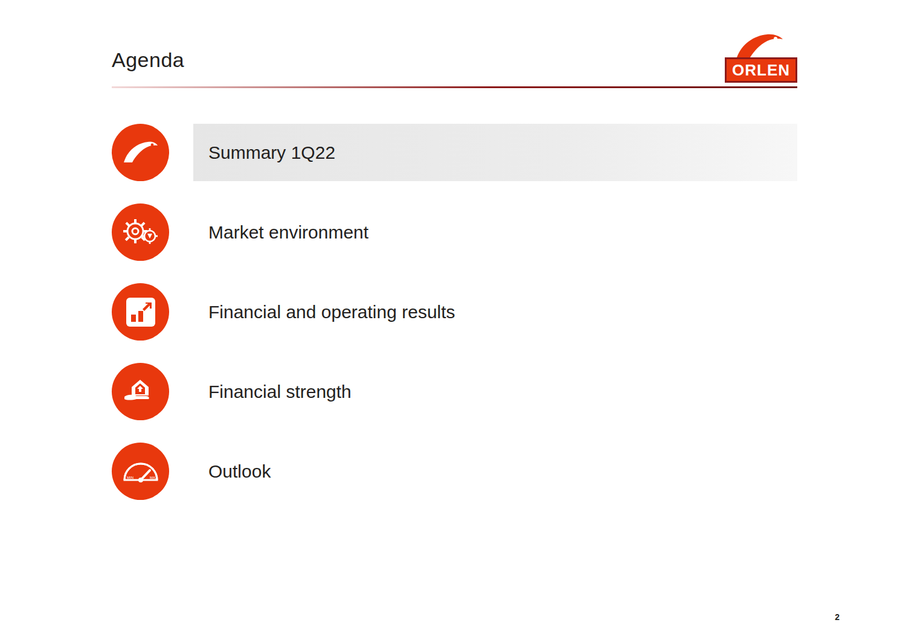Agenda
ORLEN
Summary 1Q22
Market environment
Financial and operating results
Financial strength
MIN MAX
Outlook
2